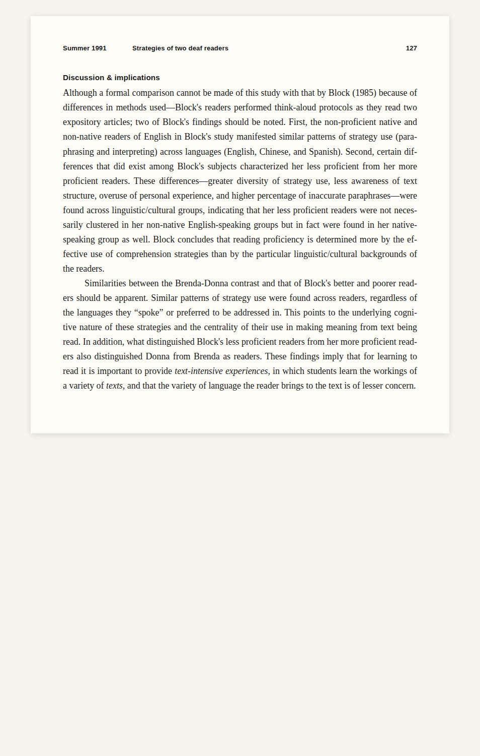Summer 1991 Strategies of two deaf readers 127
Discussion & implications
Although a formal comparison cannot be made of this study with that by Block (1985) because of differences in methods used—Block's readers performed think-aloud protocols as they read two expository articles; two of Block's findings should be noted. First, the non-proficient native and non-native readers of English in Block's study manifested similar patterns of strategy use (paraphrasing and interpreting) across languages (English, Chinese, and Spanish). Second, certain differences that did exist among Block's subjects characterized her less proficient from her more proficient readers. These differences—greater diversity of strategy use, less awareness of text structure, overuse of personal experience, and higher percentage of inaccurate paraphrases—were found across linguistic/cultural groups, indicating that her less proficient readers were not necessarily clustered in her non-native English-speaking groups but in fact were found in her native-speaking group as well. Block concludes that reading proficiency is determined more by the effective use of comprehension strategies than by the particular linguistic/cultural backgrounds of the readers.
Similarities between the Brenda-Donna contrast and that of Block's better and poorer readers should be apparent. Similar patterns of strategy use were found across readers, regardless of the languages they “spoke” or preferred to be addressed in. This points to the underlying cognitive nature of these strategies and the centrality of their use in making meaning from text being read. In addition, what distinguished Block's less proficient readers from her more proficient readers also distinguished Donna from Brenda as readers. These findings imply that for learning to read it is important to provide text-intensive experiences, in which students learn the workings of a variety of texts, and that the variety of language the reader brings to the text is of lesser concern.